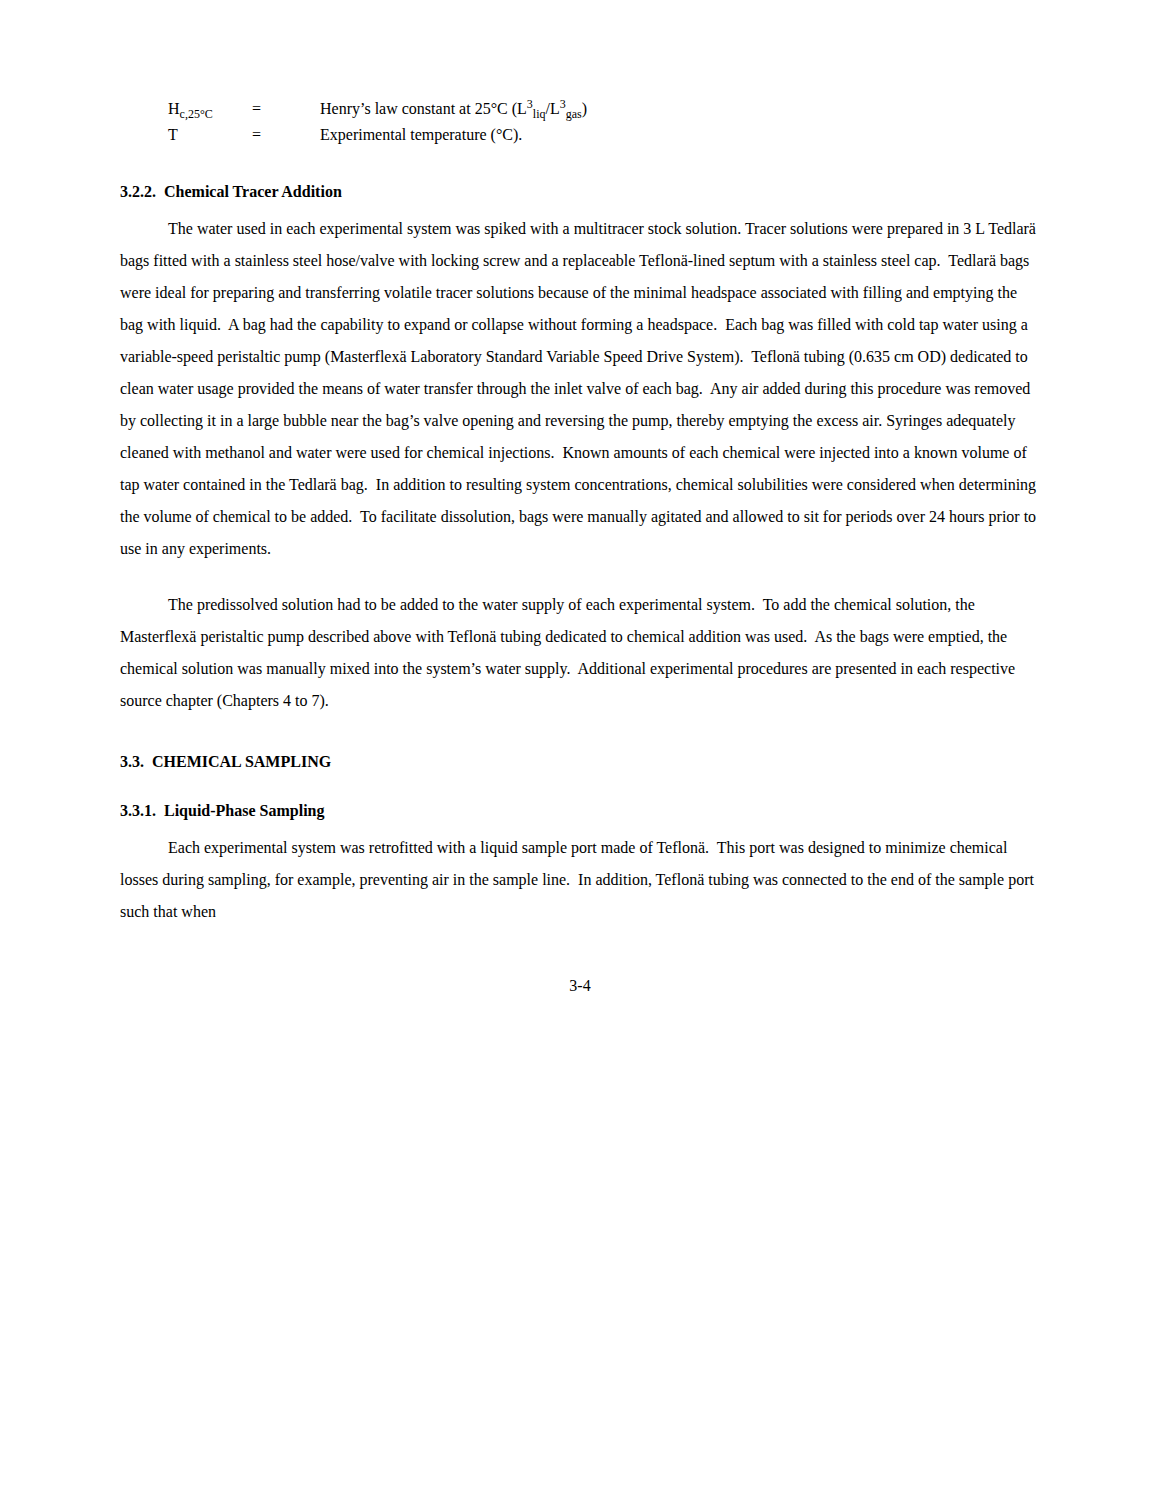| H c,25°C | = | Henry’s law constant at 25°C (L 3 liq /L 3 gas ) |
| T | = | Experimental temperature (°C). |
3.2.2. Chemical Tracer Addition
The water used in each experimental system was spiked with a multitracer stock solution. Tracer solutions were prepared in 3 L Tedlarä bags fitted with a stainless steel hose/valve with locking screw and a replaceable Teflonä-lined septum with a stainless steel cap. Tedlarä bags were ideal for preparing and transferring volatile tracer solutions because of the minimal headspace associated with filling and emptying the bag with liquid. A bag had the capability to expand or collapse without forming a headspace. Each bag was filled with cold tap water using a variable-speed peristaltic pump (Masterflexä Laboratory Standard Variable Speed Drive System). Teflonä tubing (0.635 cm OD) dedicated to clean water usage provided the means of water transfer through the inlet valve of each bag. Any air added during this procedure was removed by collecting it in a large bubble near the bag’s valve opening and reversing the pump, thereby emptying the excess air. Syringes adequately cleaned with methanol and water were used for chemical injections. Known amounts of each chemical were injected into a known volume of tap water contained in the Tedlarä bag. In addition to resulting system concentrations, chemical solubilities were considered when determining the volume of chemical to be added. To facilitate dissolution, bags were manually agitated and allowed to sit for periods over 24 hours prior to use in any experiments.
The predissolved solution had to be added to the water supply of each experimental system. To add the chemical solution, the Masterflexä peristaltic pump described above with Teflonä tubing dedicated to chemical addition was used. As the bags were emptied, the chemical solution was manually mixed into the system’s water supply. Additional experimental procedures are presented in each respective source chapter (Chapters 4 to 7).
3.3. CHEMICAL SAMPLING
3.3.1. Liquid-Phase Sampling
Each experimental system was retrofitted with a liquid sample port made of Teflonä. This port was designed to minimize chemical losses during sampling, for example, preventing air in the sample line. In addition, Teflonä tubing was connected to the end of the sample port such that when
3-4